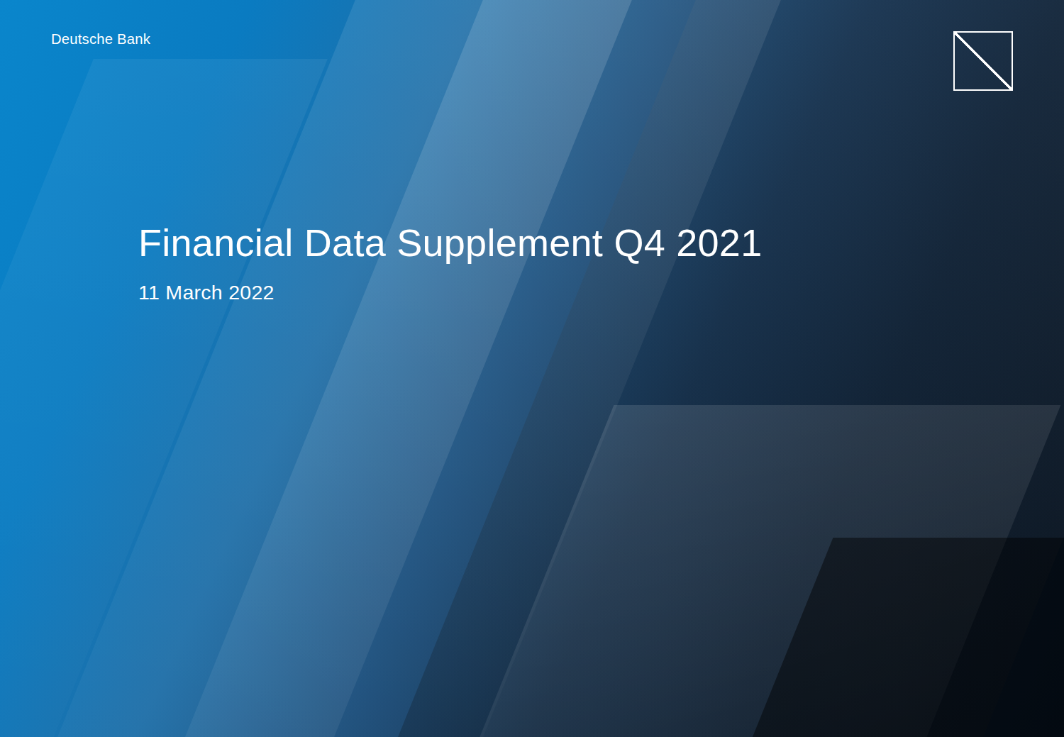Deutsche Bank
Financial Data Supplement Q4 2021
11 March 2022